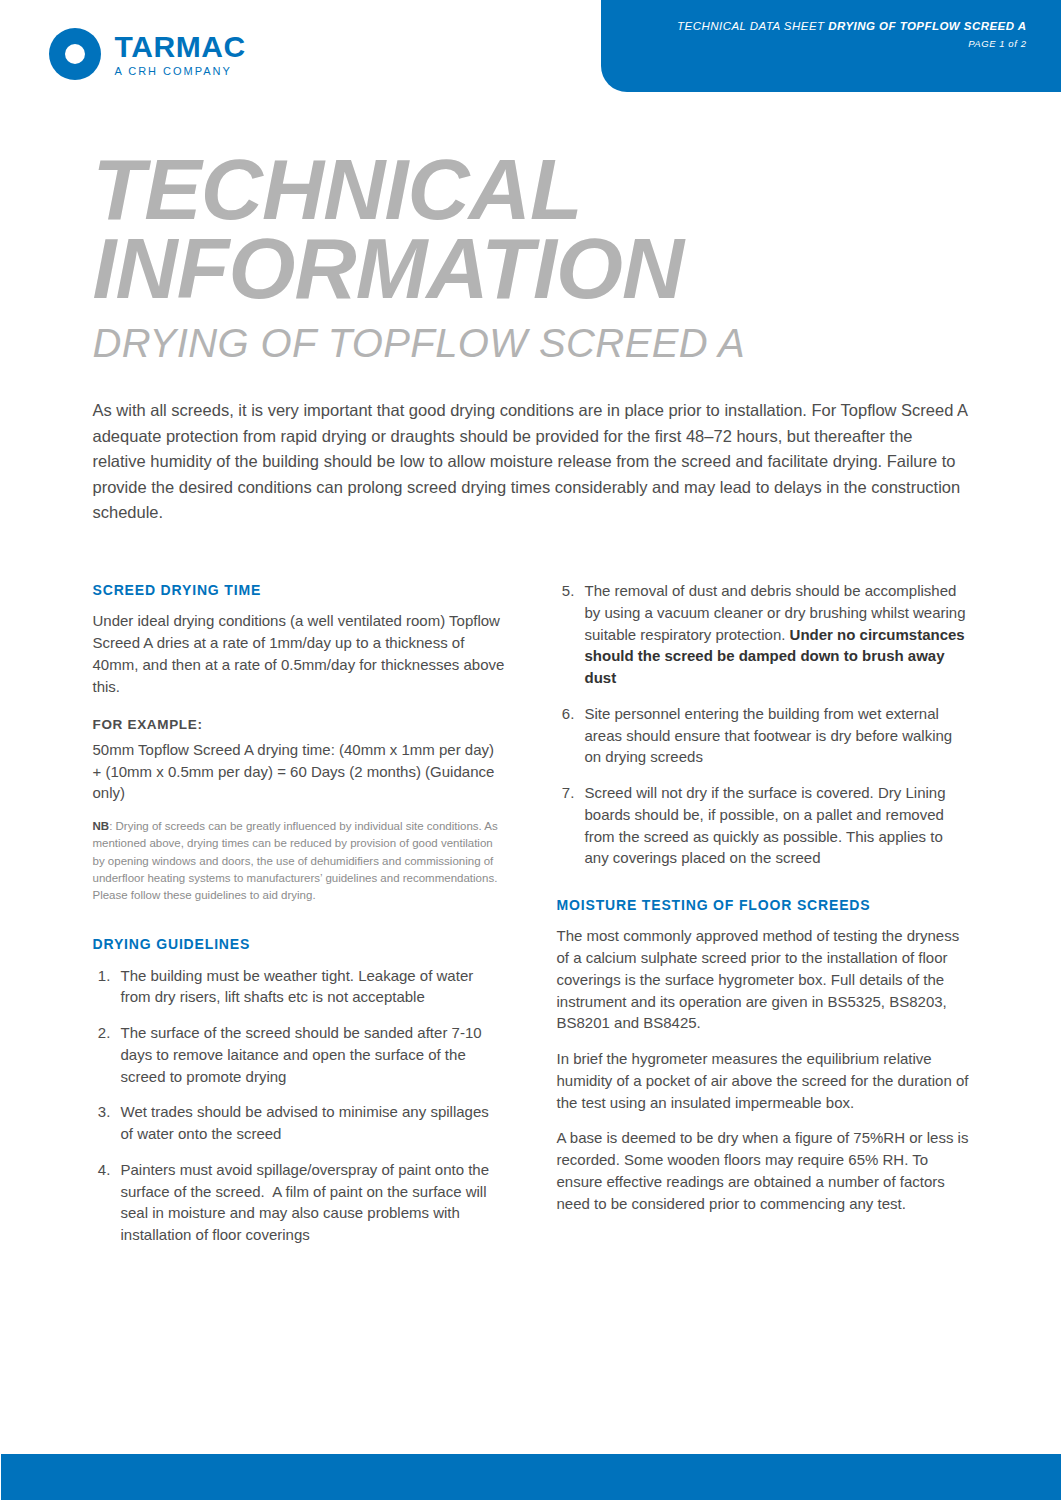TARMAC A CRH COMPANY
TECHNICAL DATA SHEET DRYING OF TOPFLOW SCREED A PAGE 1 of 2
TECHNICAL
INFORMATION
DRYING OF TOPFLOW SCREED A
As with all screeds, it is very important that good drying conditions are in place prior to installation. For Topflow Screed A adequate protection from rapid drying or draughts should be provided for the first 48–72 hours, but thereafter the relative humidity of the building should be low to allow moisture release from the screed and facilitate drying. Failure to provide the desired conditions can prolong screed drying times considerably and may lead to delays in the construction schedule.
Screed drying time
Under ideal drying conditions (a well ventilated room) Topflow Screed A dries at a rate of 1mm/day up to a thickness of 40mm, and then at a rate of 0.5mm/day for thicknesses above this.
For example:
50mm Topflow Screed A drying time: (40mm x 1mm per day) + (10mm x 0.5mm per day) = 60 Days (2 months) (Guidance only)
NB: Drying of screeds can be greatly influenced by individual site conditions. As mentioned above, drying times can be reduced by provision of good ventilation by opening windows and doors, the use of dehumidifiers and commissioning of underfloor heating systems to manufacturers’ guidelines and recommendations. Please follow these guidelines to aid drying.
Drying guidelines
The building must be weather tight. Leakage of water from dry risers, lift shafts etc is not acceptable
The surface of the screed should be sanded after 7-10 days to remove laitance and open the surface of the screed to promote drying
Wet trades should be advised to minimise any spillages of water onto the screed
Painters must avoid spillage/overspray of paint onto the surface of the screed. A film of paint on the surface will seal in moisture and may also cause problems with installation of floor coverings
The removal of dust and debris should be accomplished by using a vacuum cleaner or dry brushing whilst wearing suitable respiratory protection. Under no circumstances should the screed be damped down to brush away dust
Site personnel entering the building from wet external areas should ensure that footwear is dry before walking on drying screeds
Screed will not dry if the surface is covered. Dry Lining boards should be, if possible, on a pallet and removed from the screed as quickly as possible. This applies to any coverings placed on the screed
Moisture testing of floor screeds
The most commonly approved method of testing the dryness of a calcium sulphate screed prior to the installation of floor coverings is the surface hygrometer box. Full details of the instrument and its operation are given in BS5325, BS8203, BS8201 and BS8425.
In brief the hygrometer measures the equilibrium relative humidity of a pocket of air above the screed for the duration of the test using an insulated impermeable box.
A base is deemed to be dry when a figure of 75%RH or less is recorded. Some wooden floors may require 65% RH. To ensure effective readings are obtained a number of factors need to be considered prior to commencing any test.